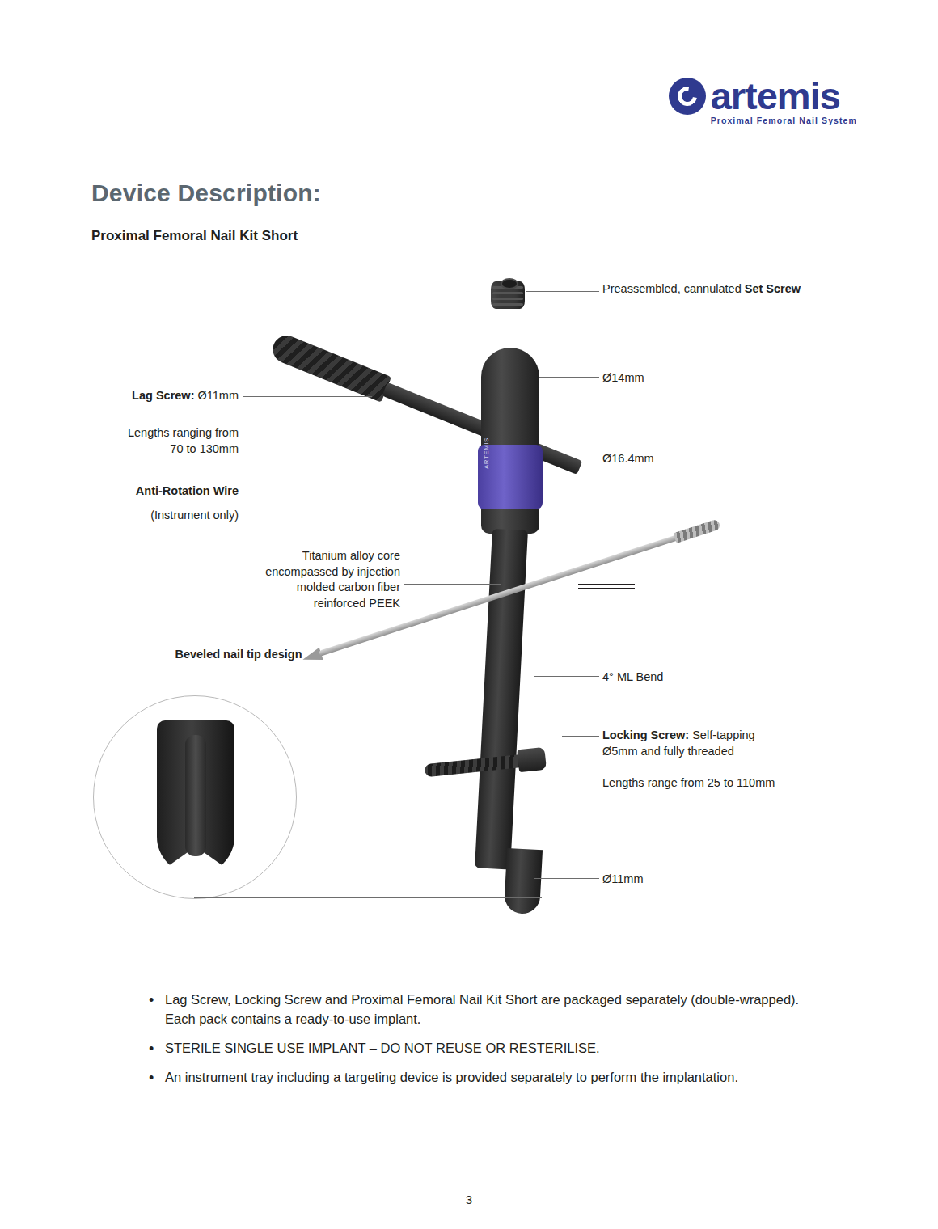artemis
Proximal Femoral Nail System
Device Description:
Proximal Femoral Nail Kit Short
ARTEMIS
Preassembled, cannulated Set Screw
Ø14mm
Ø16.4mm
4° ML Bend
Locking Screw: Self-tapping
Ø5mm and fully threaded
Lengths range from 25 to 110mm
Ø11mm
Lag Screw: Ø11mm
Lengths ranging from
70 to 130mm
Anti-Rotation Wire
(Instrument only)
Titanium alloy core
encompassed by injection
molded carbon fiber
reinforced PEEK
Beveled nail tip design
Lag Screw, Locking Screw and Proximal Femoral Nail Kit Short are packaged separately (double-wrapped). Each pack contains a ready-to-use implant.
STERILE SINGLE USE IMPLANT – DO NOT REUSE OR RESTERILISE.
An instrument tray including a targeting device is provided separately to perform the implantation.
3